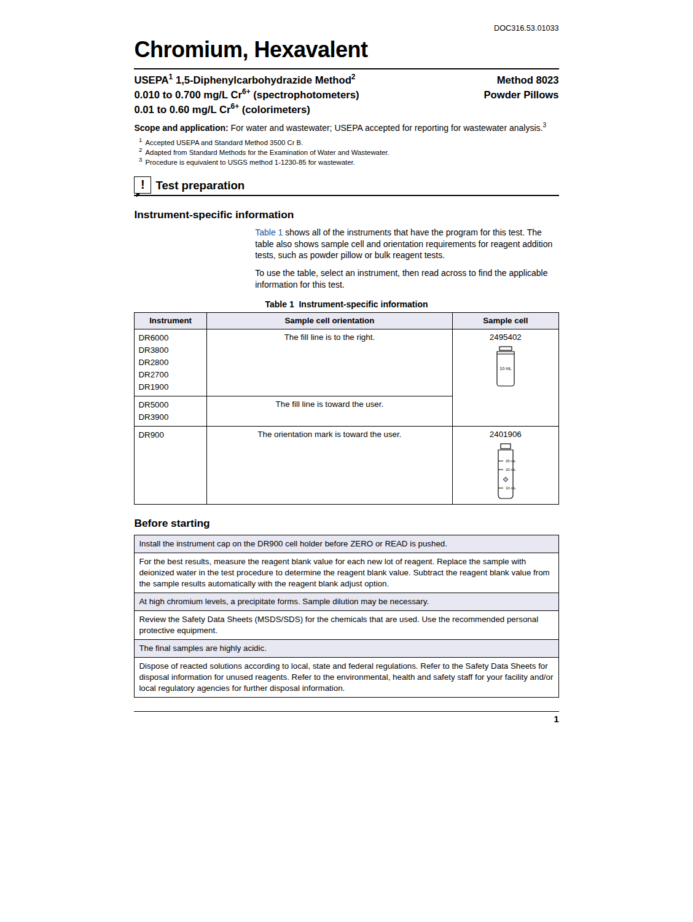DOC316.53.01033
Chromium, Hexavalent
USEPA1 1,5-Diphenylcarbohydrazide Method2
Method 8023
0.010 to 0.700 mg/L Cr6+ (spectrophotometers)
Powder Pillows
0.01 to 0.60 mg/L Cr6+ (colorimeters)
Scope and application: For water and wastewater; USEPA accepted for reporting for wastewater analysis.3
Accepted USEPA and Standard Method 3500 Cr B.
Adapted from Standard Methods for the Examination of Water and Wastewater.
Procedure is equivalent to USGS method 1-1230-85 for wastewater.
Test preparation
Instrument-specific information
Table 1 shows all of the instruments that have the program for this test. The table also shows sample cell and orientation requirements for reagent addition tests, such as powder pillow or bulk reagent tests.
To use the table, select an instrument, then read across to find the applicable information for this test.
Table 1 Instrument-specific information
| Instrument | Sample cell orientation | Sample cell |
| --- | --- | --- |
| DR6000 DR3800 DR2800 DR2700 DR1900 | The fill line is to the right. | 2495402 10 mL |
| DR5000 DR3900 | The fill line is toward the user. |
| DR900 | The orientation mark is toward the user. | 2401906 25 mL 20 mL 10 mL |
Before starting
| Install the instrument cap on the DR900 cell holder before ZERO or READ is pushed. |
| For the best results, measure the reagent blank value for each new lot of reagent. Replace the sample with deionized water in the test procedure to determine the reagent blank value. Subtract the reagent blank value from the sample results automatically with the reagent blank adjust option. |
| At high chromium levels, a precipitate forms. Sample dilution may be necessary. |
| Review the Safety Data Sheets (MSDS/SDS) for the chemicals that are used. Use the recommended personal protective equipment. |
| The final samples are highly acidic. |
| Dispose of reacted solutions according to local, state and federal regulations. Refer to the Safety Data Sheets for disposal information for unused reagents. Refer to the environmental, health and safety staff for your facility and/or local regulatory agencies for further disposal information. |
1